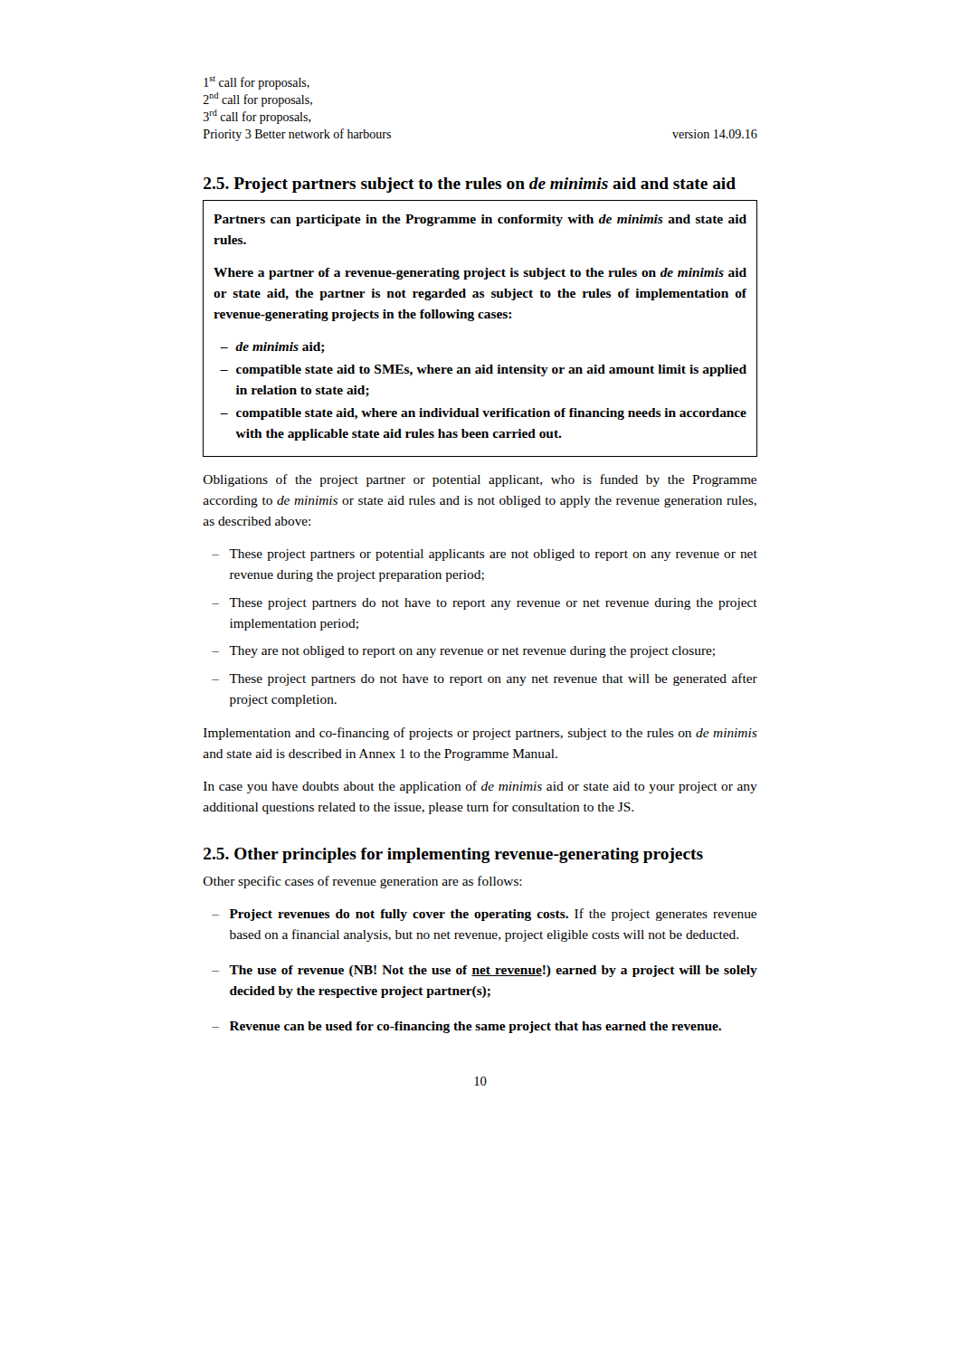1st call for proposals,
2nd call for proposals,
3rd call for proposals,
Priority 3 Better network of harbours version 14.09.16
2.5. Project partners subject to the rules on de minimis aid and state aid
Partners can participate in the Programme in conformity with de minimis and state aid rules.
Where a partner of a revenue-generating project is subject to the rules on de minimis aid or state aid, the partner is not regarded as subject to the rules of implementation of revenue-generating projects in the following cases:
de minimis aid;
compatible state aid to SMEs, where an aid intensity or an aid amount limit is applied in relation to state aid;
compatible state aid, where an individual verification of financing needs in accordance with the applicable state aid rules has been carried out.
Obligations of the project partner or potential applicant, who is funded by the Programme according to de minimis or state aid rules and is not obliged to apply the revenue generation rules, as described above:
These project partners or potential applicants are not obliged to report on any revenue or net revenue during the project preparation period;
These project partners do not have to report any revenue or net revenue during the project implementation period;
They are not obliged to report on any revenue or net revenue during the project closure;
These project partners do not have to report on any net revenue that will be generated after project completion.
Implementation and co-financing of projects or project partners, subject to the rules on de minimis and state aid is described in Annex 1 to the Programme Manual.
In case you have doubts about the application of de minimis aid or state aid to your project or any additional questions related to the issue, please turn for consultation to the JS.
2.5. Other principles for implementing revenue-generating projects
Other specific cases of revenue generation are as follows:
Project revenues do not fully cover the operating costs. If the project generates revenue based on a financial analysis, but no net revenue, project eligible costs will not be deducted.
The use of revenue (NB! Not the use of net revenue!) earned by a project will be solely decided by the respective project partner(s);
Revenue can be used for co-financing the same project that has earned the revenue.
10